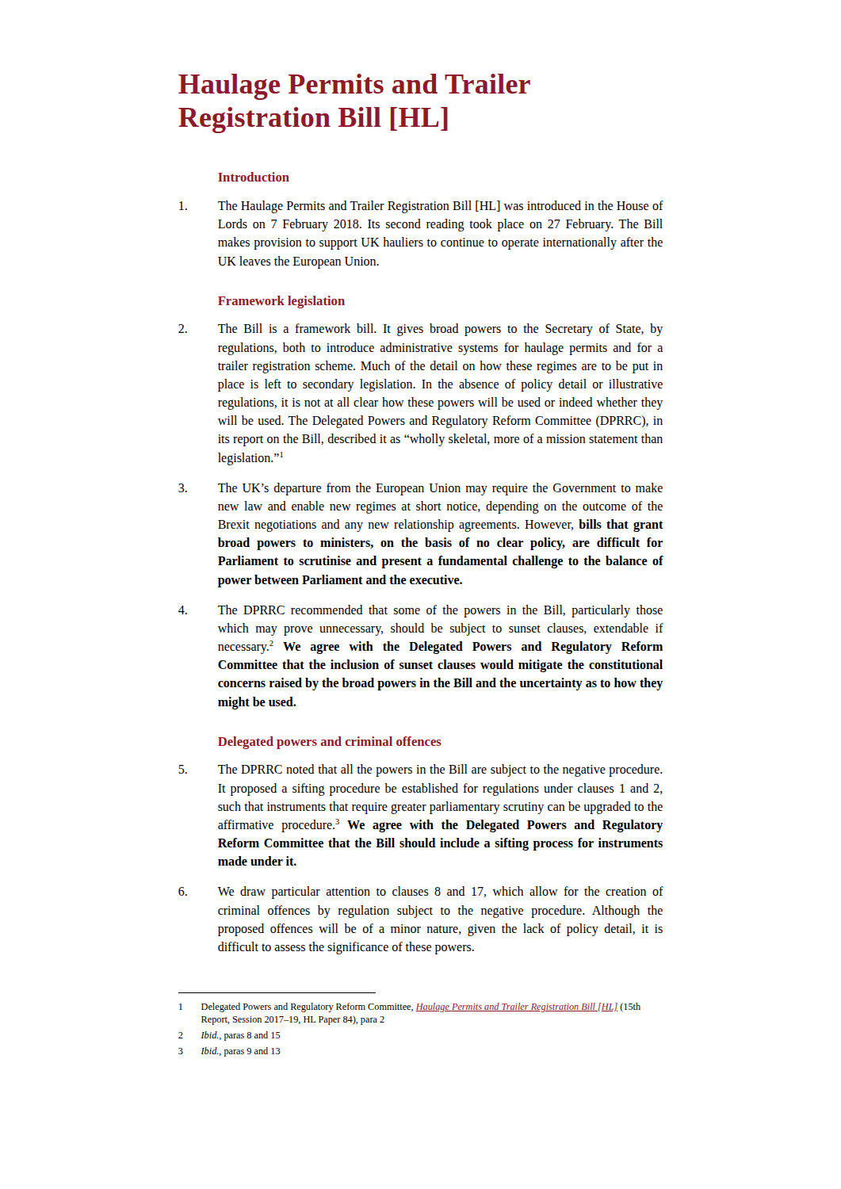Haulage Permits and Trailer
Registration Bill [HL]
Introduction
1. The Haulage Permits and Trailer Registration Bill [HL] was introduced in the House of Lords on 7 February 2018. Its second reading took place on 27 February. The Bill makes provision to support UK hauliers to continue to operate internationally after the UK leaves the European Union.
Framework legislation
2. The Bill is a framework bill. It gives broad powers to the Secretary of State, by regulations, both to introduce administrative systems for haulage permits and for a trailer registration scheme. Much of the detail on how these regimes are to be put in place is left to secondary legislation. In the absence of policy detail or illustrative regulations, it is not at all clear how these powers will be used or indeed whether they will be used. The Delegated Powers and Regulatory Reform Committee (DPRRC), in its report on the Bill, described it as “wholly skeletal, more of a mission statement than legislation.”1
3. The UK’s departure from the European Union may require the Government to make new law and enable new regimes at short notice, depending on the outcome of the Brexit negotiations and any new relationship agreements. However, bills that grant broad powers to ministers, on the basis of no clear policy, are difficult for Parliament to scrutinise and present a fundamental challenge to the balance of power between Parliament and the executive.
4. The DPRRC recommended that some of the powers in the Bill, particularly those which may prove unnecessary, should be subject to sunset clauses, extendable if necessary.2 We agree with the Delegated Powers and Regulatory Reform Committee that the inclusion of sunset clauses would mitigate the constitutional concerns raised by the broad powers in the Bill and the uncertainty as to how they might be used.
Delegated powers and criminal offences
5. The DPRRC noted that all the powers in the Bill are subject to the negative procedure. It proposed a sifting procedure be established for regulations under clauses 1 and 2, such that instruments that require greater parliamentary scrutiny can be upgraded to the affirmative procedure.3 We agree with the Delegated Powers and Regulatory Reform Committee that the Bill should include a sifting process for instruments made under it.
6. We draw particular attention to clauses 8 and 17, which allow for the creation of criminal offences by regulation subject to the negative procedure. Although the proposed offences will be of a minor nature, given the lack of policy detail, it is difficult to assess the significance of these powers.
1 Delegated Powers and Regulatory Reform Committee, Haulage Permits and Trailer Registration Bill [HL] (15th Report, Session 2017–19, HL Paper 84), para 2
2 Ibid., paras 8 and 15
3 Ibid., paras 9 and 13